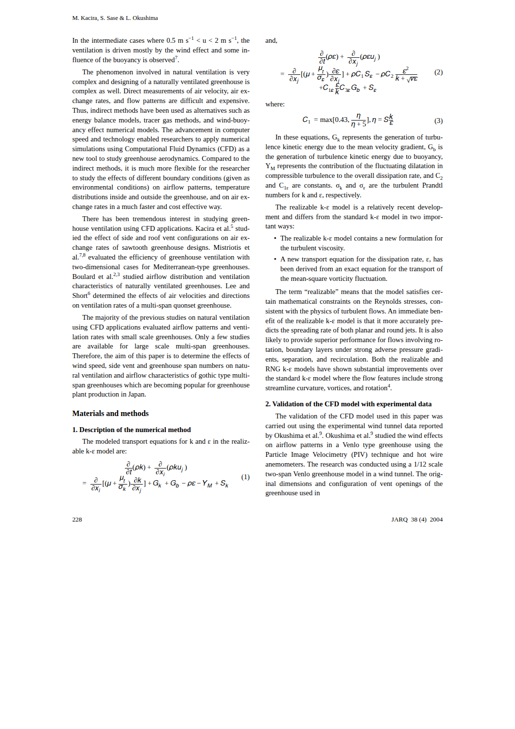M. Kacira, S. Sase & L. Okushima
In the intermediate cases where 0.5 m s−1 < u < 2 m s−1, the ventilation is driven mostly by the wind effect and some influence of the buoyancy is observed7.
The phenomenon involved in natural ventilation is very complex and designing of a naturally ventilated greenhouse is complex as well. Direct measurements of air velocity, air exchange rates, and flow patterns are difficult and expensive. Thus, indirect methods have been used as alternatives such as energy balance models, tracer gas methods, and wind-buoyancy effect numerical models. The advancement in computer speed and technology enabled researchers to apply numerical simulations using Computational Fluid Dynamics (CFD) as a new tool to study greenhouse aerodynamics. Compared to the indirect methods, it is much more flexible for the researcher to study the effects of different boundary conditions (given as environmental conditions) on airflow patterns, temperature distributions inside and outside the greenhouse, and on air exchange rates in a much faster and cost effective way.
There has been tremendous interest in studying greenhouse ventilation using CFD applications. Kacira et al.5 studied the effect of side and roof vent configurations on air exchange rates of sawtooth greenhouse designs. Mistriotis et al.7,8 evaluated the efficiency of greenhouse ventilation with two-dimensional cases for Mediterranean-type greenhouses. Boulard et al.2,3 studied airflow distribution and ventilation characteristics of naturally ventilated greenhouses. Lee and Short6 determined the effects of air velocities and directions on ventilation rates of a multi-span quonset greenhouse.
The majority of the previous studies on natural ventilation using CFD applications evaluated airflow patterns and ventilation rates with small scale greenhouses. Only a few studies are available for large scale multi-span greenhouses. Therefore, the aim of this paper is to determine the effects of wind speed, side vent and greenhouse span numbers on natural ventilation and airflow characteristics of gothic type multi-span greenhouses which are becoming popular for greenhouse plant production in Japan.
Materials and methods
1. Description of the numerical method
The modeled transport equations for k and ε in the realizable k-ε model are:
∂∂t (ρk) + ∂∂xi (ρkuj) = ∂∂xi [ ( μ+ μtσk ) ∂k∂xj ] +Gk +Gb −ρε −YM +Sk
(1)
and,
∂∂t (ρε) + ∂∂xj (ρεuj) = ∂∂xj [ ( μ+ μtσε ) ∂ε∂xj ] +ρC1Sε −ρC2 ε2 k+νε +C1ε εk C3ε Gb +Sε
(2)
where:
C1 = max [ 0.43, ηη+5 ] , η=S kε
(3)
In these equations, Gk represents the generation of turbulence kinetic energy due to the mean velocity gradient, Gb is the generation of turbulence kinetic energy due to buoyancy, YM represents the contribution of the fluctuating dilatation in compressible turbulence to the overall dissipation rate, and C2 and C1ε are constants. σk and σε are the turbulent Prandtl numbers for k and ε, respectively.
The realizable k-ε model is a relatively recent development and differs from the standard k-ε model in two important ways:
The realizable k-ε model contains a new formulation for the turbulent viscosity.
A new transport equation for the dissipation rate, ε, has been derived from an exact equation for the transport of the mean-square vorticity fluctuation.
The term “realizable” means that the model satisfies certain mathematical constraints on the Reynolds stresses, consistent with the physics of turbulent flows. An immediate benefit of the realizable k-ε model is that it more accurately predicts the spreading rate of both planar and round jets. It is also likely to provide superior performance for flows involving rotation, boundary layers under strong adverse pressure gradients, separation, and recirculation. Both the realizable and RNG k-ε models have shown substantial improvements over the standard k-ε model where the flow features include strong streamline curvature, vortices, and rotation4.
2. Validation of the CFD model with experimental data
The validation of the CFD model used in this paper was carried out using the experimental wind tunnel data reported by Okushima et al.9. Okushima et al.9 studied the wind effects on airflow patterns in a Venlo type greenhouse using the Particle Image Velocimetry (PIV) technique and hot wire anemometers. The research was conducted using a 1/12 scale two-span Venlo greenhouse model in a wind tunnel. The original dimensions and configuration of vent openings of the greenhouse used in
228 JARQ 38 (4) 2004